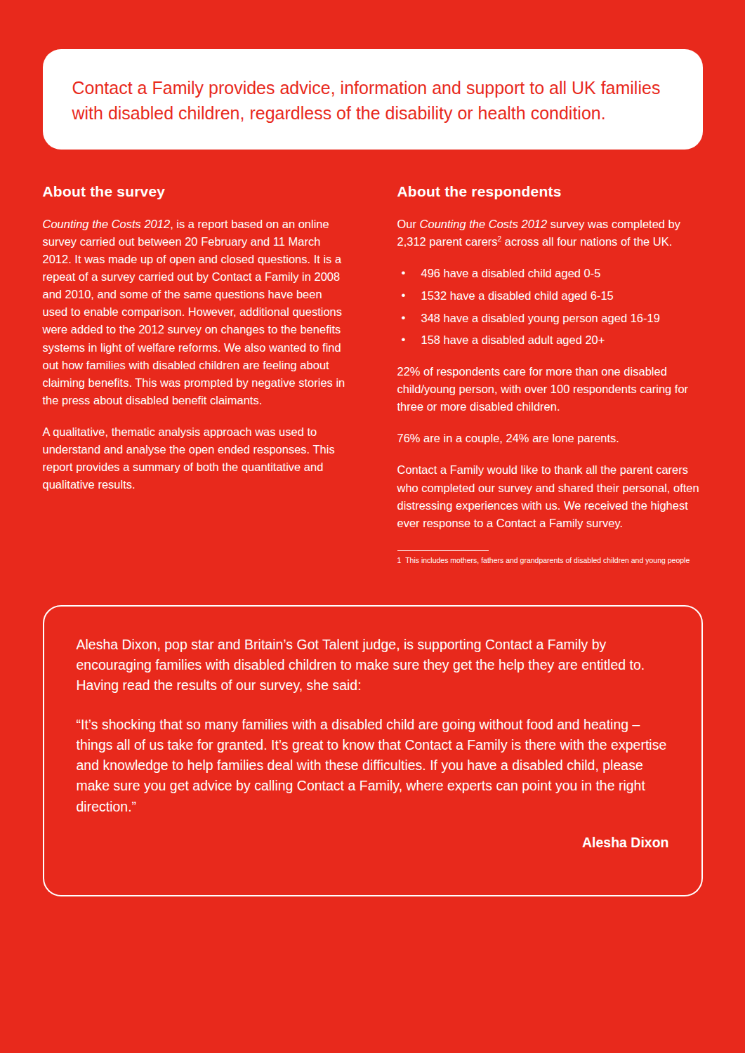Contact a Family provides advice, information and support to all UK families with disabled children, regardless of the disability or health condition.
About the survey
Counting the Costs 2012, is a report based on an online survey carried out between 20 February and 11 March 2012. It was made up of open and closed questions. It is a repeat of a survey carried out by Contact a Family in 2008 and 2010, and some of the same questions have been used to enable comparison. However, additional questions were added to the 2012 survey on changes to the benefits systems in light of welfare reforms. We also wanted to find out how families with disabled children are feeling about claiming benefits. This was prompted by negative stories in the press about disabled benefit claimants.
A qualitative, thematic analysis approach was used to understand and analyse the open ended responses. This report provides a summary of both the quantitative and qualitative results.
About the respondents
Our Counting the Costs 2012 survey was completed by 2,312 parent carers2 across all four nations of the UK.
496 have a disabled child aged 0-5
1532 have a disabled child aged 6-15
348 have a disabled young person aged 16-19
158 have a disabled adult aged 20+
22% of respondents care for more than one disabled child/young person, with over 100 respondents caring for three or more disabled children.
76% are in a couple, 24% are lone parents.
Contact a Family would like to thank all the parent carers who completed our survey and shared their personal, often distressing experiences with us. We received the highest ever response to a Contact a Family survey.
1 This includes mothers, fathers and grandparents of disabled children and young people
Alesha Dixon, pop star and Britain’s Got Talent judge, is supporting Contact a Family by encouraging families with disabled children to make sure they get the help they are entitled to. Having read the results of our survey, she said:
“It’s shocking that so many families with a disabled child are going without food and heating – things all of us take for granted. It’s great to know that Contact a Family is there with the expertise and knowledge to help families deal with these difficulties. If you have a disabled child, please make sure you get advice by calling Contact a Family, where experts can point you in the right direction.”
Alesha Dixon